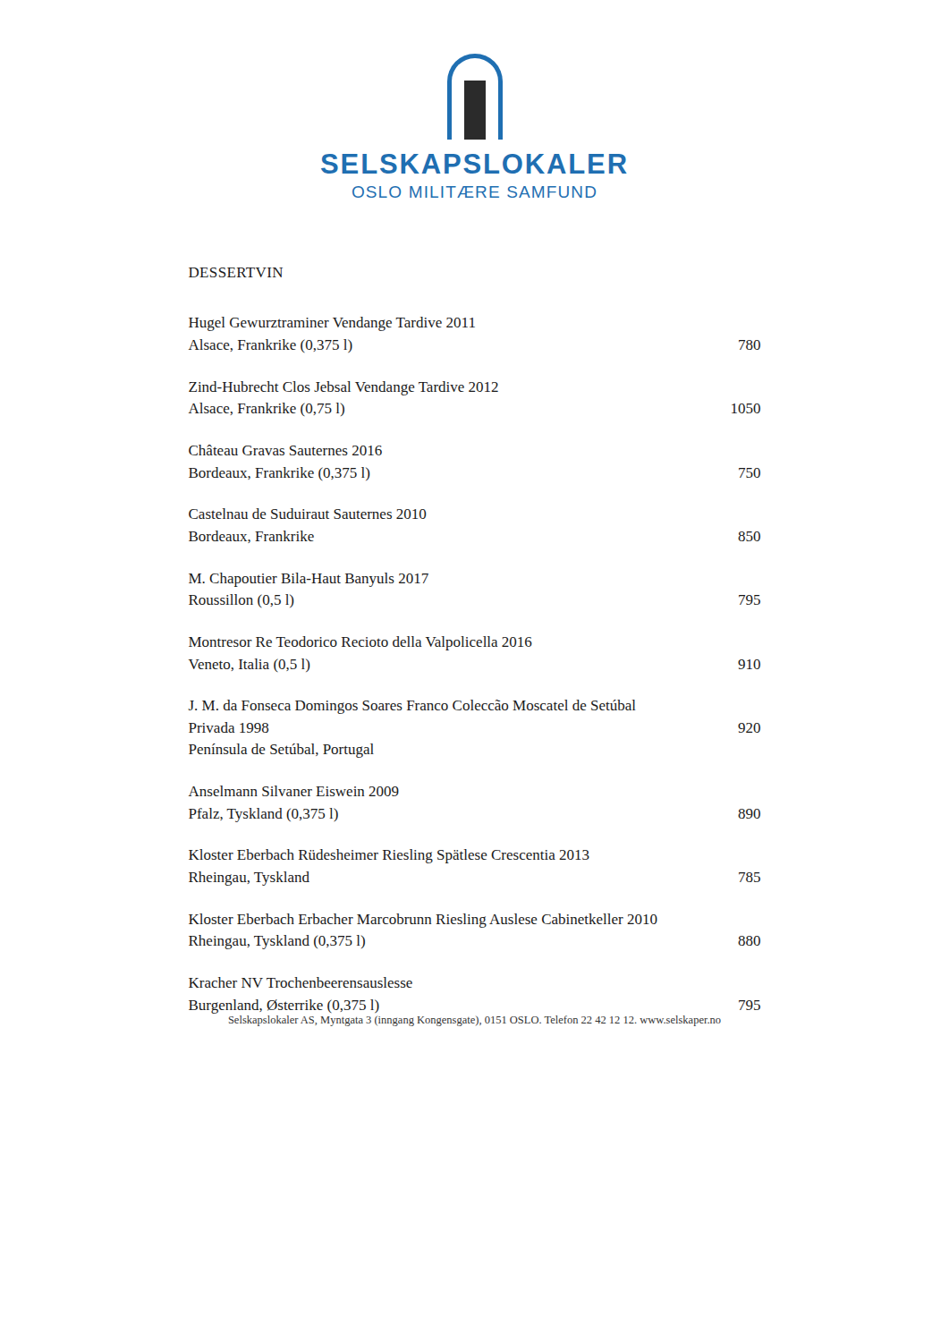SELSKAPSLOKALER
OSLO MILITÆRE SAMFUND
DESSERTVIN
| Hugel Gewurztraminer Vendange Tardive 2011 Alsace, Frankrike (0,375 l) | 0 780 |
| Zind-Hubrecht Clos Jebsal Vendange Tardive 2012 Alsace, Frankrike (0,75 l) | 0 1050 |
| Château Gravas Sauternes 2016 Bordeaux, Frankrike (0,375 l) | 0 750 |
| Castelnau de Suduiraut Sauternes 2010 Bordeaux, Frankrike | 0 850 |
| M. Chapoutier Bila-Haut Banyuls 2017 Roussillon (0,5 l) | 0 795 |
| Montresor Re Teodorico Recioto della Valpolicella 2016 Veneto, Italia (0,5 l) | 0 910 |
| J. M. da Fonseca Domingos Soares Franco Coleccão Moscatel de Setúbal Privada 1998 Península de Setúbal, Portugal | 0 920 |
| Anselmann Silvaner Eiswein 2009 Pfalz, Tyskland (0,375 l) | 0 890 |
| Kloster Eberbach Rüdesheimer Riesling Spätlese Crescentia 2013 Rheingau, Tyskland | 0 785 |
| Kloster Eberbach Erbacher Marcobrunn Riesling Auslese Cabinetkeller 2010 Rheingau, Tyskland (0,375 l) | 0 880 |
| Kracher NV Trochenbeerensauslesse Burgenland, Østerrike (0,375 l) | 0 795 |
Selskapslokaler AS, Myntgata 3 (inngang Kongensgate), 0151 OSLO. Telefon 22 42 12 12. www.selskaper.no